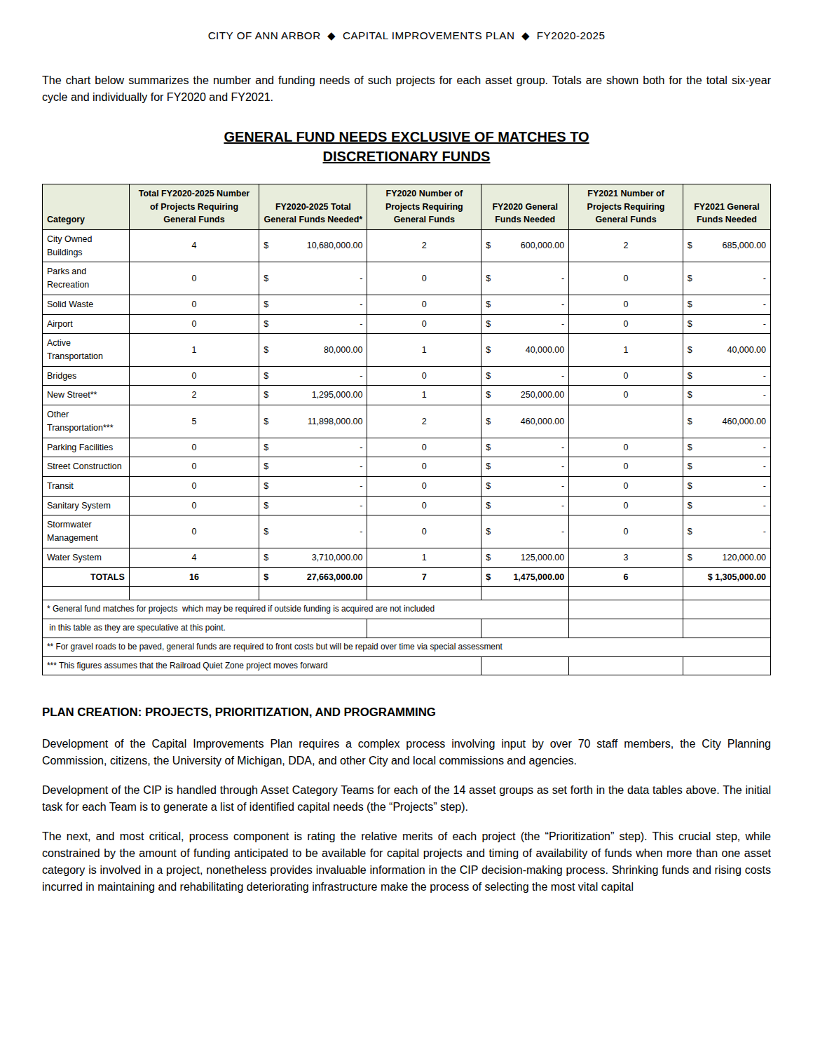CITY OF ANN ARBOR ◆ CAPITAL IMPROVEMENTS PLAN ◆ FY2020-2025
The chart below summarizes the number and funding needs of such projects for each asset group. Totals are shown both for the total six-year cycle and individually for FY2020 and FY2021.
GENERAL FUND NEEDS EXCLUSIVE OF MATCHES TO
DISCRETIONARY FUNDS
| Category | Total FY2020-2025 Number of Projects Requiring General Funds | FY2020-2025 Total General Funds Needed* | FY2020 Number of Projects Requiring General Funds | FY2020 General Funds Needed | FY2021 Number of Projects Requiring General Funds | FY2021 General Funds Needed |
| --- | --- | --- | --- | --- | --- | --- |
| City Owned Buildings | 4 | $ 10,680,000.00 | 2 | $ 600,000.00 | 2 | $ 685,000.00 |
| Parks and Recreation | 0 | $ - | 0 | $ - | 0 | $ - |
| Solid Waste | 0 | $ - | 0 | $ - | 0 | $ - |
| Airport | 0 | $ - | 0 | $ - | 0 | $ - |
| Active Transportation | 1 | $ 80,000.00 | 1 | $ 40,000.00 | 1 | $ 40,000.00 |
| Bridges | 0 | $ - | 0 | $ - | 0 | $ - |
| New Street** | 2 | $ 1,295,000.00 | 1 | $ 250,000.00 | 0 | $ - |
| Other Transportation*** | 5 | $ 11,898,000.00 | 2 | $ 460,000.00 | | $ 460,000.00 |
| Parking Facilities | 0 | $ - | 0 | $ - | 0 | $ - |
| Street Construction | 0 | $ - | 0 | $ - | 0 | $ - |
| Transit | 0 | $ - | 0 | $ - | 0 | $ - |
| Sanitary System | 0 | $ - | 0 | $ - | 0 | $ - |
| Stormwater Management | 0 | $ - | 0 | $ - | 0 | $ - |
| Water System | 4 | $ 3,710,000.00 | 1 | $ 125,000.00 | 3 | $ 120,000.00 |
| TOTALS | 16 | $ 27,663,000.00 | 7 | $ 1,475,000.00 | 6 | $ 1,305,000.00 |
| * General fund matches for projects which may be required if outside funding is acquired are not included | | |
| in this table as they are speculative at this point. | | | | |
| ** For gravel roads to be paved, general funds are required to front costs but will be repaid over time via special assessment |
| *** This figures assumes that the Railroad Quiet Zone project moves forward | | | |
PLAN CREATION: PROJECTS, PRIORITIZATION, AND PROGRAMMING
Development of the Capital Improvements Plan requires a complex process involving input by over 70 staff members, the City Planning Commission, citizens, the University of Michigan, DDA, and other City and local commissions and agencies.
Development of the CIP is handled through Asset Category Teams for each of the 14 asset groups as set forth in the data tables above. The initial task for each Team is to generate a list of identified capital needs (the “Projects” step).
The next, and most critical, process component is rating the relative merits of each project (the “Prioritization” step). This crucial step, while constrained by the amount of funding anticipated to be available for capital projects and timing of availability of funds when more than one asset category is involved in a project, nonetheless provides invaluable information in the CIP decision-making process. Shrinking funds and rising costs incurred in maintaining and rehabilitating deteriorating infrastructure make the process of selecting the most vital capital